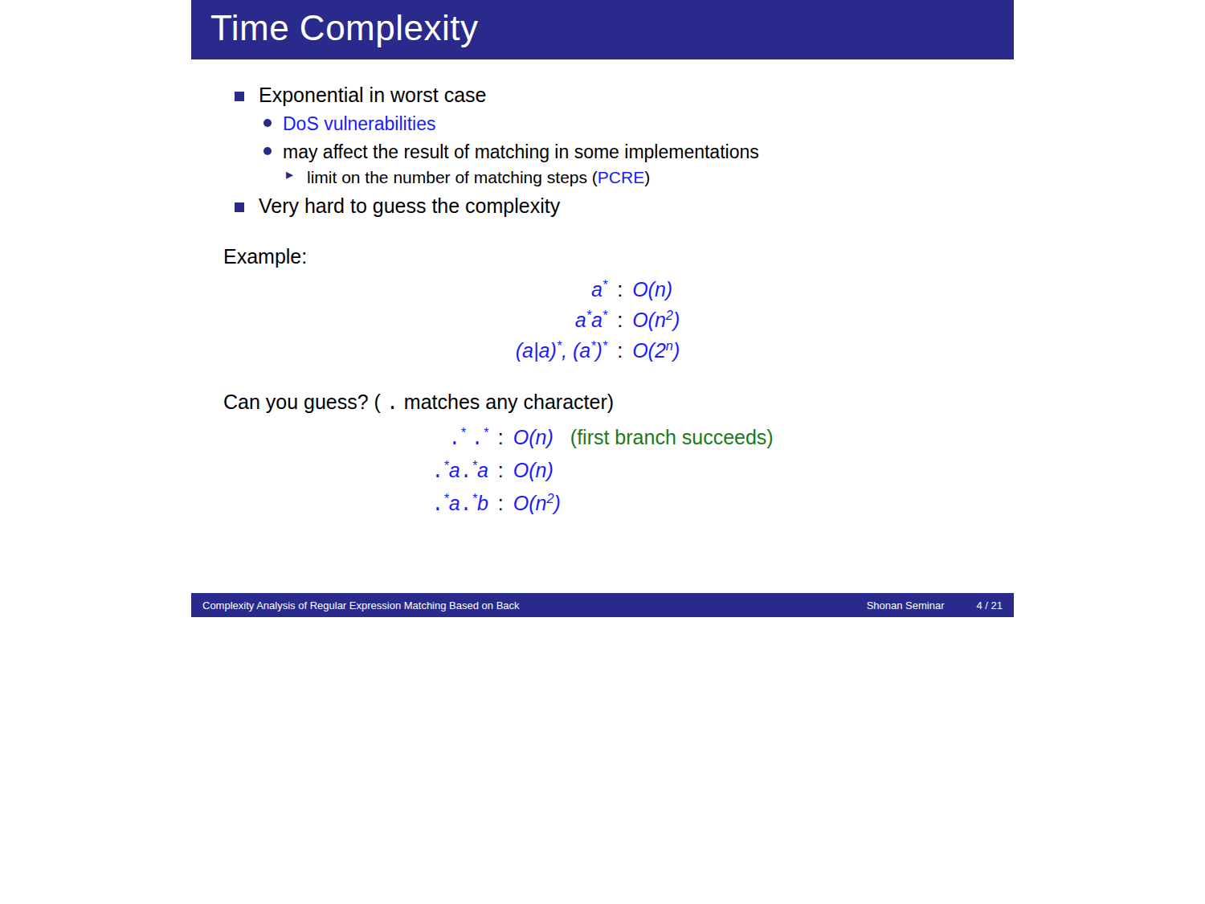Time Complexity
Exponential in worst case
DoS vulnerabilities
may affect the result of matching in some implementations
limit on the number of matching steps (PCRE)
Very hard to guess the complexity
Example:
| a * | : | O(n) | |
| a * a * | : | O(n 2 ) | |
| (a/a) * , (a * ) * | : | O(2 n ) | |
Can you guess? ( . matches any character)
| . * . * | : | O(n) | (first branch succeeds) |
| . * a . * a | : | O(n) | |
| . * a . * b | : | O(n 2 ) | |
Complexity Analysis of Regular Expression Matching Based on Back Shonan Seminar 4 / 21